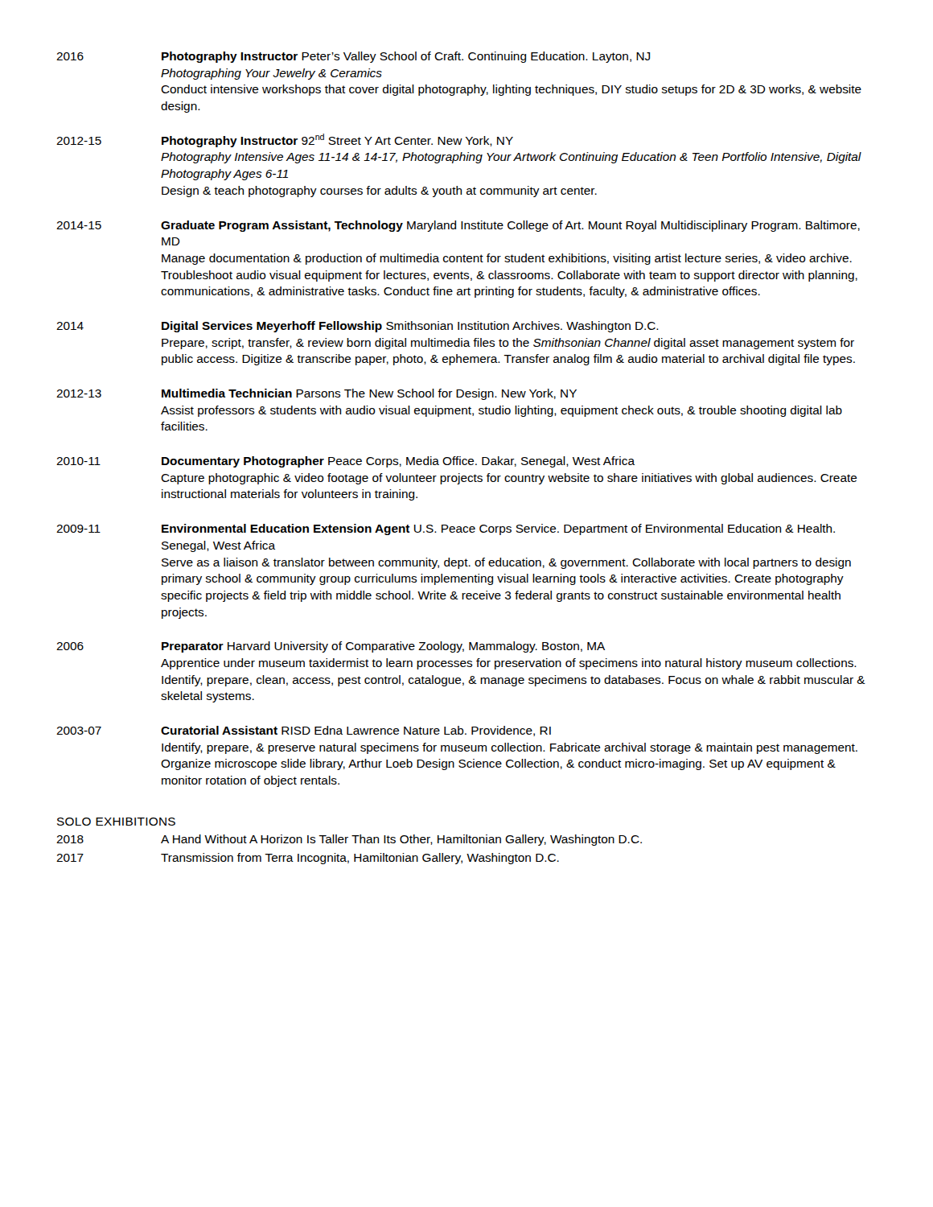2016
Photography Instructor Peter’s Valley School of Craft. Continuing Education. Layton, NJ
Photographing Your Jewelry & Ceramics
Conduct intensive workshops that cover digital photography, lighting techniques, DIY studio setups for 2D & 3D works, & website design.
2012-15
Photography Instructor 92nd Street Y Art Center. New York, NY
Photography Intensive Ages 11-14 & 14-17, Photographing Your Artwork Continuing Education & Teen Portfolio Intensive, Digital Photography Ages 6-11
Design & teach photography courses for adults & youth at community art center.
2014-15
Graduate Program Assistant, Technology Maryland Institute College of Art. Mount Royal Multidisciplinary Program. Baltimore, MD
Manage documentation & production of multimedia content for student exhibitions, visiting artist lecture series, & video archive. Troubleshoot audio visual equipment for lectures, events, & classrooms. Collaborate with team to support director with planning, communications, & administrative tasks. Conduct fine art printing for students, faculty, & administrative offices.
2014
Digital Services Meyerhoff Fellowship Smithsonian Institution Archives. Washington D.C.
Prepare, script, transfer, & review born digital multimedia files to the Smithsonian Channel digital asset management system for public access. Digitize & transcribe paper, photo, & ephemera. Transfer analog film & audio material to archival digital file types.
2012-13
Multimedia Technician Parsons The New School for Design. New York, NY
Assist professors & students with audio visual equipment, studio lighting, equipment check outs, & trouble shooting digital lab facilities.
2010-11
Documentary Photographer Peace Corps, Media Office. Dakar, Senegal, West Africa
Capture photographic & video footage of volunteer projects for country website to share initiatives with global audiences. Create instructional materials for volunteers in training.
2009-11
Environmental Education Extension Agent U.S. Peace Corps Service. Department of Environmental Education & Health. Senegal, West Africa
Serve as a liaison & translator between community, dept. of education, & government. Collaborate with local partners to design primary school & community group curriculums implementing visual learning tools & interactive activities. Create photography specific projects & field trip with middle school. Write & receive 3 federal grants to construct sustainable environmental health projects.
2006
Preparator Harvard University of Comparative Zoology, Mammalogy. Boston, MA
Apprentice under museum taxidermist to learn processes for preservation of specimens into natural history museum collections. Identify, prepare, clean, access, pest control, catalogue, & manage specimens to databases. Focus on whale & rabbit muscular & skeletal systems.
2003-07
Curatorial Assistant RISD Edna Lawrence Nature Lab. Providence, RI
Identify, prepare, & preserve natural specimens for museum collection. Fabricate archival storage & maintain pest management. Organize microscope slide library, Arthur Loeb Design Science Collection, & conduct micro-imaging. Set up AV equipment & monitor rotation of object rentals.
SOLO EXHIBITIONS
2018
A Hand Without A Horizon Is Taller Than Its Other, Hamiltonian Gallery, Washington D.C.
2017
Transmission from Terra Incognita, Hamiltonian Gallery, Washington D.C.